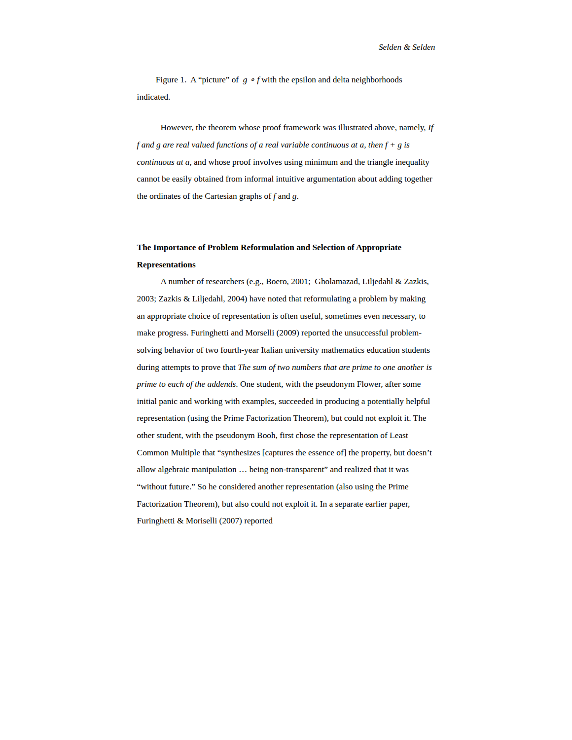Selden & Selden
Figure 1. A “picture” of g ∘ f with the epsilon and delta neighborhoods indicated.
However, the theorem whose proof framework was illustrated above, namely, If f and g are real valued functions of a real variable continuous at a, then f + g is continuous at a, and whose proof involves using minimum and the triangle inequality cannot be easily obtained from informal intuitive argumentation about adding together the ordinates of the Cartesian graphs of f and g.
The Importance of Problem Reformulation and Selection of Appropriate Representations
A number of researchers (e.g., Boero, 2001; Gholamazad, Liljedahl & Zazkis, 2003; Zazkis & Liljedahl, 2004) have noted that reformulating a problem by making an appropriate choice of representation is often useful, sometimes even necessary, to make progress. Furinghetti and Morselli (2009) reported the unsuccessful problem-solving behavior of two fourth-year Italian university mathematics education students during attempts to prove that The sum of two numbers that are prime to one another is prime to each of the addends. One student, with the pseudonym Flower, after some initial panic and working with examples, succeeded in producing a potentially helpful representation (using the Prime Factorization Theorem), but could not exploit it. The other student, with the pseudonym Booh, first chose the representation of Least Common Multiple that “synthesizes [captures the essence of] the property, but doesn’t allow algebraic manipulation … being non-transparent” and realized that it was “without future.” So he considered another representation (also using the Prime Factorization Theorem), but also could not exploit it. In a separate earlier paper, Furinghetti & Moriselli (2007) reported